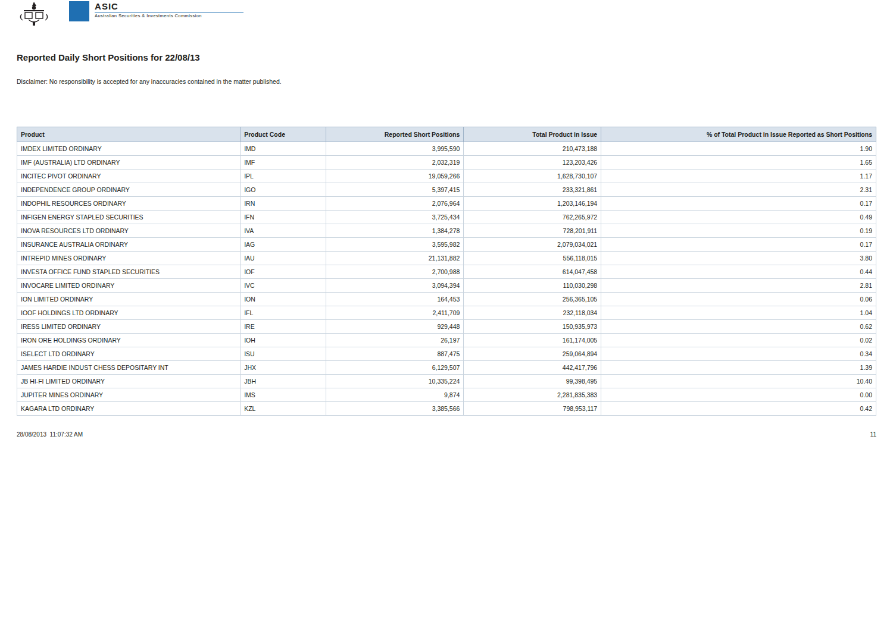ASIC
Australian Securities & Investments Commission
Reported Daily Short Positions for 22/08/13
Disclaimer: No responsibility is accepted for any inaccuracies contained in the matter published.
| Product | Product Code | Reported Short Positions | Total Product in Issue | % of Total Product in Issue Reported as Short Positions |
| --- | --- | --- | --- | --- |
| IMDEX LIMITED ORDINARY | IMD | 3,995,590 | 210,473,188 | 1.90 |
| IMF (AUSTRALIA) LTD ORDINARY | IMF | 2,032,319 | 123,203,426 | 1.65 |
| INCITEC PIVOT ORDINARY | IPL | 19,059,266 | 1,628,730,107 | 1.17 |
| INDEPENDENCE GROUP ORDINARY | IGO | 5,397,415 | 233,321,861 | 2.31 |
| INDOPHIL RESOURCES ORDINARY | IRN | 2,076,964 | 1,203,146,194 | 0.17 |
| INFIGEN ENERGY STAPLED SECURITIES | IFN | 3,725,434 | 762,265,972 | 0.49 |
| INOVA RESOURCES LTD ORDINARY | IVA | 1,384,278 | 728,201,911 | 0.19 |
| INSURANCE AUSTRALIA ORDINARY | IAG | 3,595,982 | 2,079,034,021 | 0.17 |
| INTREPID MINES ORDINARY | IAU | 21,131,882 | 556,118,015 | 3.80 |
| INVESTA OFFICE FUND STAPLED SECURITIES | IOF | 2,700,988 | 614,047,458 | 0.44 |
| INVOCARE LIMITED ORDINARY | IVC | 3,094,394 | 110,030,298 | 2.81 |
| ION LIMITED ORDINARY | ION | 164,453 | 256,365,105 | 0.06 |
| IOOF HOLDINGS LTD ORDINARY | IFL | 2,411,709 | 232,118,034 | 1.04 |
| IRESS LIMITED ORDINARY | IRE | 929,448 | 150,935,973 | 0.62 |
| IRON ORE HOLDINGS ORDINARY | IOH | 26,197 | 161,174,005 | 0.02 |
| ISELECT LTD ORDINARY | ISU | 887,475 | 259,064,894 | 0.34 |
| JAMES HARDIE INDUST CHESS DEPOSITARY INT | JHX | 6,129,507 | 442,417,796 | 1.39 |
| JB HI-FI LIMITED ORDINARY | JBH | 10,335,224 | 99,398,495 | 10.40 |
| JUPITER MINES ORDINARY | IMS | 9,874 | 2,281,835,383 | 0.00 |
| KAGARA LTD ORDINARY | KZL | 3,385,566 | 798,953,117 | 0.42 |
28/08/2013 11:07:32 AM 11